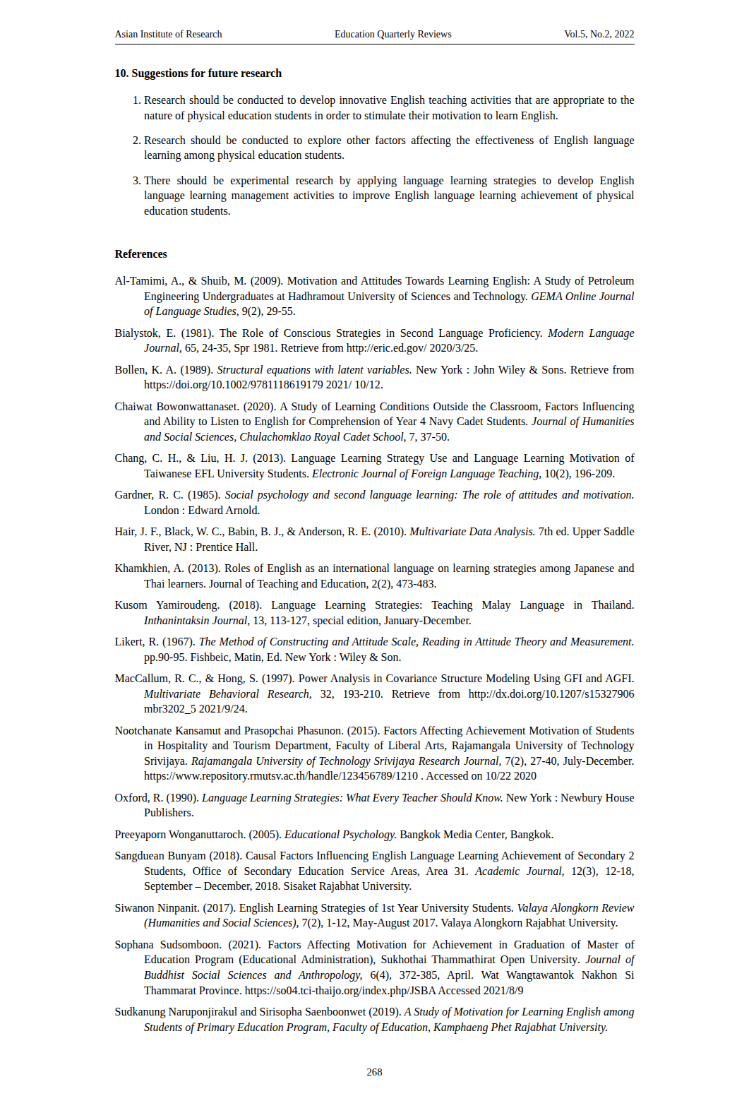Asian Institute of Research Education Quarterly Reviews Vol.5, No.2, 2022
10. Suggestions for future research
Research should be conducted to develop innovative English teaching activities that are appropriate to the nature of physical education students in order to stimulate their motivation to learn English.
Research should be conducted to explore other factors affecting the effectiveness of English language learning among physical education students.
There should be experimental research by applying language learning strategies to develop English language learning management activities to improve English language learning achievement of physical education students.
References
Al-Tamimi, A., & Shuib, M. (2009). Motivation and Attitudes Towards Learning English: A Study of Petroleum Engineering Undergraduates at Hadhramout University of Sciences and Technology. GEMA Online Journal of Language Studies, 9(2), 29-55.
Bialystok, E. (1981). The Role of Conscious Strategies in Second Language Proficiency. Modern Language Journal, 65, 24-35, Spr 1981. Retrieve from http://eric.ed.gov/ 2020/3/25.
Bollen, K. A. (1989). Structural equations with latent variables. New York : John Wiley & Sons. Retrieve from https://doi.org/10.1002/9781118619179 2021/ 10/12.
Chaiwat Bowonwattanaset. (2020). A Study of Learning Conditions Outside the Classroom, Factors Influencing and Ability to Listen to English for Comprehension of Year 4 Navy Cadet Students. Journal of Humanities and Social Sciences, Chulachomklao Royal Cadet School, 7, 37-50.
Chang, C. H., & Liu, H. J. (2013). Language Learning Strategy Use and Language Learning Motivation of Taiwanese EFL University Students. Electronic Journal of Foreign Language Teaching, 10(2), 196-209.
Gardner, R. C. (1985). Social psychology and second language learning: The role of attitudes and motivation. London : Edward Arnold.
Hair, J. F., Black, W. C., Babin, B. J., & Anderson, R. E. (2010). Multivariate Data Analysis. 7th ed. Upper Saddle River, NJ : Prentice Hall.
Khamkhien, A. (2013). Roles of English as an international language on learning strategies among Japanese and Thai learners. Journal of Teaching and Education, 2(2), 473-483.
Kusom Yamiroudeng. (2018). Language Learning Strategies: Teaching Malay Language in Thailand. Inthanintaksin Journal, 13, 113-127, special edition, January-December.
Likert, R. (1967). The Method of Constructing and Attitude Scale, Reading in Attitude Theory and Measurement. pp.90-95. Fishbeic, Matin, Ed. New York : Wiley & Son.
MacCallum, R. C., & Hong, S. (1997). Power Analysis in Covariance Structure Modeling Using GFI and AGFI. Multivariate Behavioral Research, 32, 193-210. Retrieve from http://dx.doi.org/10.1207/s15327906 mbr3202_5 2021/9/24.
Nootchanate Kansamut and Prasopchai Phasunon. (2015). Factors Affecting Achievement Motivation of Students in Hospitality and Tourism Department, Faculty of Liberal Arts, Rajamangala University of Technology Srivijaya. Rajamangala University of Technology Srivijaya Research Journal, 7(2), 27-40, July-December. https://www.repository.rmutsv.ac.th/handle/123456789/1210 . Accessed on 10/22 2020
Oxford, R. (1990). Language Learning Strategies: What Every Teacher Should Know. New York : Newbury House Publishers.
Preeyaporn Wonganuttaroch. (2005). Educational Psychology. Bangkok Media Center, Bangkok.
Sangduean Bunyam (2018). Causal Factors Influencing English Language Learning Achievement of Secondary 2 Students, Office of Secondary Education Service Areas, Area 31. Academic Journal, 12(3), 12-18, September – December, 2018. Sisaket Rajabhat University.
Siwanon Ninpanit. (2017). English Learning Strategies of 1st Year University Students. Valaya Alongkorn Review (Humanities and Social Sciences), 7(2), 1-12, May-August 2017. Valaya Alongkorn Rajabhat University.
Sophana Sudsomboon. (2021). Factors Affecting Motivation for Achievement in Graduation of Master of Education Program (Educational Administration), Sukhothai Thammathirat Open University. Journal of Buddhist Social Sciences and Anthropology, 6(4), 372-385, April. Wat Wangtawantok Nakhon Si Thammarat Province. https://so04.tci-thaijo.org/index.php/JSBA Accessed 2021/8/9
Sudkanung Naruponjirakul and Sirisopha Saenboonwet (2019). A Study of Motivation for Learning English among Students of Primary Education Program, Faculty of Education, Kamphaeng Phet Rajabhat University.
268